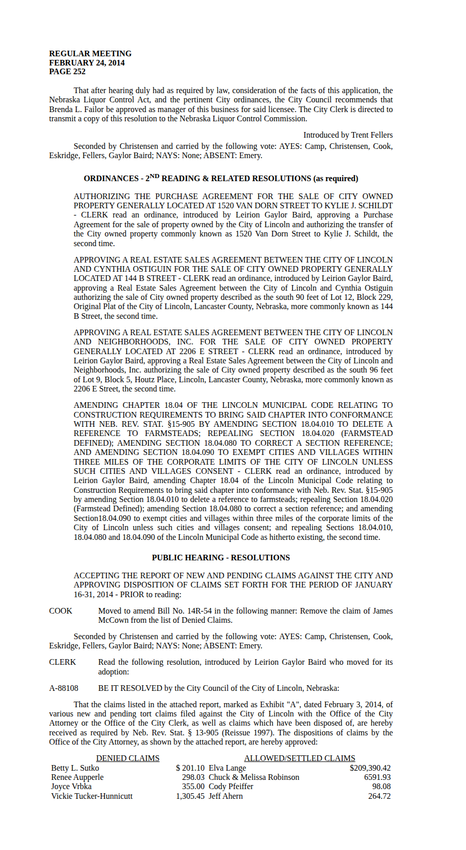REGULAR MEETING
FEBRUARY 24, 2014
PAGE 252
That after hearing duly had as required by law, consideration of the facts of this application, the Nebraska Liquor Control Act, and the pertinent City ordinances, the City Council recommends that Brenda L. Failor be approved as manager of this business for said licensee. The City Clerk is directed to transmit a copy of this resolution to the Nebraska Liquor Control Commission.
Introduced by Trent Fellers
Seconded by Christensen and carried by the following vote: AYES: Camp, Christensen, Cook, Eskridge, Fellers, Gaylor Baird; NAYS: None; ABSENT: Emery.
ORDINANCES - 2ND READING & RELATED RESOLUTIONS (as required)
AUTHORIZING THE PURCHASE AGREEMENT FOR THE SALE OF CITY OWNED PROPERTY GENERALLY LOCATED AT 1520 VAN DORN STREET TO KYLIE J. SCHILDT - CLERK read an ordinance, introduced by Leirion Gaylor Baird, approving a Purchase Agreement for the sale of property owned by the City of Lincoln and authorizing the transfer of the City owned property commonly known as 1520 Van Dorn Street to Kylie J. Schildt, the second time.
APPROVING A REAL ESTATE SALES AGREEMENT BETWEEN THE CITY OF LINCOLN AND CYNTHIA OSTIGUIN FOR THE SALE OF CITY OWNED PROPERTY GENERALLY LOCATED AT 144 B STREET - CLERK read an ordinance, introduced by Leirion Gaylor Baird, approving a Real Estate Sales Agreement between the City of Lincoln and Cynthia Ostiguin authorizing the sale of City owned property described as the south 90 feet of Lot 12, Block 229, Original Plat of the City of Lincoln, Lancaster County, Nebraska, more commonly known as 144 B Street, the second time.
APPROVING A REAL ESTATE SALES AGREEMENT BETWEEN THE CITY OF LINCOLN AND NEIGHBORHOODS, INC. FOR THE SALE OF CITY OWNED PROPERTY GENERALLY LOCATED AT 2206 E STREET - CLERK read an ordinance, introduced by Leirion Gaylor Baird, approving a Real Estate Sales Agreement between the City of Lincoln and Neighborhoods, Inc. authorizing the sale of City owned property described as the south 96 feet of Lot 9, Block 5, Houtz Place, Lincoln, Lancaster County, Nebraska, more commonly known as 2206 E Street, the second time.
AMENDING CHAPTER 18.04 OF THE LINCOLN MUNICIPAL CODE RELATING TO CONSTRUCTION REQUIREMENTS TO BRING SAID CHAPTER INTO CONFORMANCE WITH NEB. REV. STAT. §15-905 BY AMENDING SECTION 18.04.010 TO DELETE A REFERENCE TO FARMSTEADS; REPEALING SECTION 18.04.020 (FARMSTEAD DEFINED); AMENDING SECTION 18.04.080 TO CORRECT A SECTION REFERENCE; AND AMENDING SECTION 18.04.090 TO EXEMPT CITIES AND VILLAGES WITHIN THREE MILES OF THE CORPORATE LIMITS OF THE CITY OF LINCOLN UNLESS SUCH CITIES AND VILLAGES CONSENT - CLERK read an ordinance, introduced by Leirion Gaylor Baird, amending Chapter 18.04 of the Lincoln Municipal Code relating to Construction Requirements to bring said chapter into conformance with Neb. Rev. Stat. §15-905 by amending Section 18.04.010 to delete a reference to farmsteads; repealing Section 18.04.020 (Farmstead Defined); amending Section 18.04.080 to correct a section reference; and amending Section18.04.090 to exempt cities and villages within three miles of the corporate limits of the City of Lincoln unless such cities and villages consent; and repealing Sections 18.04.010, 18.04.080 and 18.04.090 of the Lincoln Municipal Code as hitherto existing, the second time.
PUBLIC HEARING - RESOLUTIONS
ACCEPTING THE REPORT OF NEW AND PENDING CLAIMS AGAINST THE CITY AND APPROVING DISPOSITION OF CLAIMS SET FORTH FOR THE PERIOD OF JANUARY 16-31, 2014 - PRIOR to reading:
COOK
Moved to amend Bill No. 14R-54 in the following manner: Remove the claim of James McCown from the list of Denied Claims.
Seconded by Christensen and carried by the following vote: AYES: Camp, Christensen, Cook, Eskridge, Fellers, Gaylor Baird; NAYS: None; ABSENT: Emery.
CLERK
Read the following resolution, introduced by Leirion Gaylor Baird who moved for its adoption:
A-88108
BE IT RESOLVED by the City Council of the City of Lincoln, Nebraska:
That the claims listed in the attached report, marked as Exhibit "A", dated February 3, 2014, of various new and pending tort claims filed against the City of Lincoln with the Office of the City Attorney or the Office of the City Clerk, as well as claims which have been disposed of, are hereby received as required by Neb. Rev. Stat. § 13-905 (Reissue 1997). The dispositions of claims by the Office of the City Attorney, as shown by the attached report, are hereby approved:
| DENIED CLAIMS | ALLOWED/SETTLED CLAIMS |
| --- | --- |
| Betty L. Sutko | $ 201.10 | Elva Lange | $209,390.42 |
| Renee Aupperle | 298.03 | Chuck & Melissa Robinson | 6591.93 |
| Joyce Vrbka | 355.00 | Cody Pfeiffer | 98.08 |
| Vickie Tucker-Hunnicutt | 1,305.45 | Jeff Ahern | 264.72 |